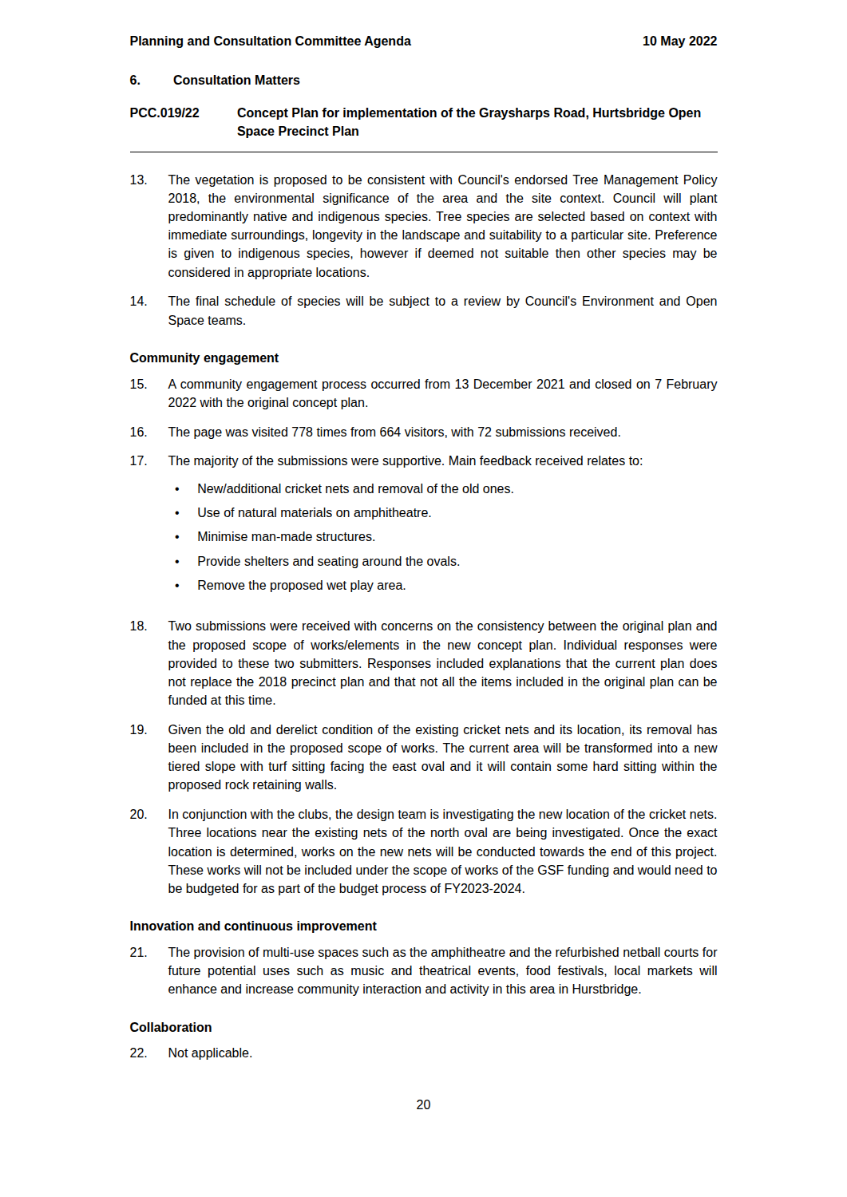Planning and Consultation Committee Agenda 10 May 2022
6. Consultation Matters
PCC.019/22 Concept Plan for implementation of the Graysharps Road, Hurtsbridge Open Space Precinct Plan
13. The vegetation is proposed to be consistent with Council's endorsed Tree Management Policy 2018, the environmental significance of the area and the site context. Council will plant predominantly native and indigenous species. Tree species are selected based on context with immediate surroundings, longevity in the landscape and suitability to a particular site. Preference is given to indigenous species, however if deemed not suitable then other species may be considered in appropriate locations.
14. The final schedule of species will be subject to a review by Council's Environment and Open Space teams.
Community engagement
15. A community engagement process occurred from 13 December 2021 and closed on 7 February 2022 with the original concept plan.
16. The page was visited 778 times from 664 visitors, with 72 submissions received.
17. The majority of the submissions were supportive. Main feedback received relates to:
New/additional cricket nets and removal of the old ones.
Use of natural materials on amphitheatre.
Minimise man-made structures.
Provide shelters and seating around the ovals.
Remove the proposed wet play area.
18. Two submissions were received with concerns on the consistency between the original plan and the proposed scope of works/elements in the new concept plan. Individual responses were provided to these two submitters. Responses included explanations that the current plan does not replace the 2018 precinct plan and that not all the items included in the original plan can be funded at this time.
19. Given the old and derelict condition of the existing cricket nets and its location, its removal has been included in the proposed scope of works. The current area will be transformed into a new tiered slope with turf sitting facing the east oval and it will contain some hard sitting within the proposed rock retaining walls.
20. In conjunction with the clubs, the design team is investigating the new location of the cricket nets. Three locations near the existing nets of the north oval are being investigated. Once the exact location is determined, works on the new nets will be conducted towards the end of this project. These works will not be included under the scope of works of the GSF funding and would need to be budgeted for as part of the budget process of FY2023-2024.
Innovation and continuous improvement
21. The provision of multi-use spaces such as the amphitheatre and the refurbished netball courts for future potential uses such as music and theatrical events, food festivals, local markets will enhance and increase community interaction and activity in this area in Hurstbridge.
Collaboration
22. Not applicable.
20